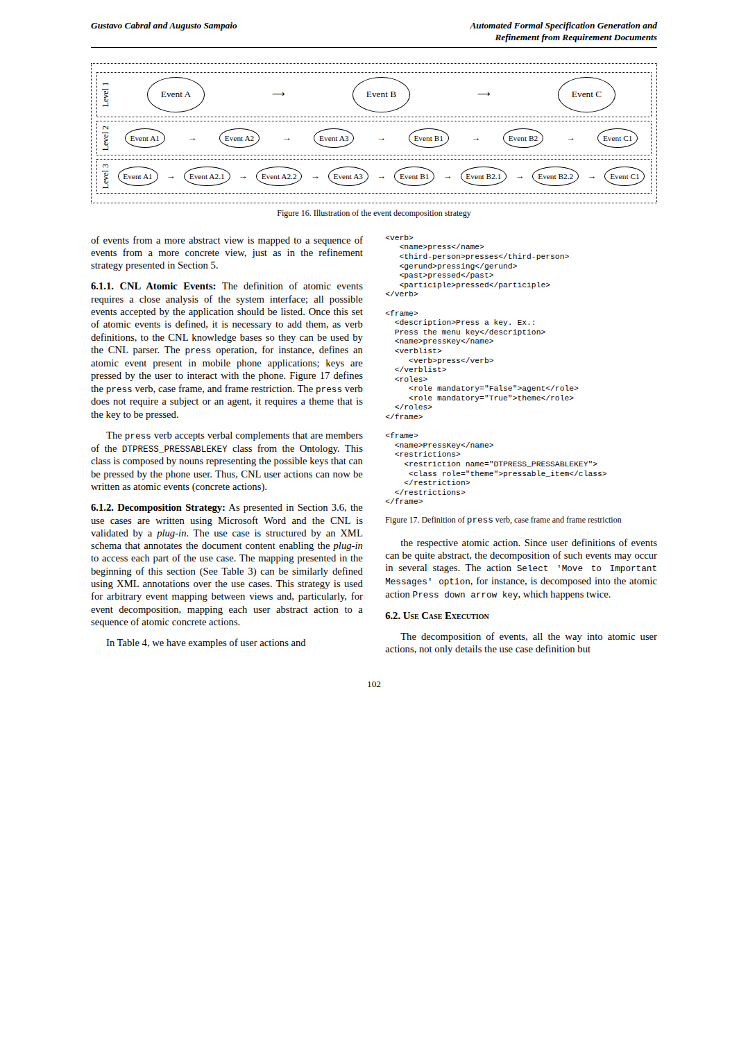Gustavo Cabral and Augusto Sampaio
Automated Formal Specification Generation and
Refinement from Requirement Documents
Level 1
Event A
⟶
Event B
⟶
Event C
Level 2
Event A1
→
Event A2
→
Event A3
→
Event B1
→
Event B2
→
Event C1
Level 3
Event A1
→
Event A2.1
→
Event A2.2
→
Event A3
→
Event B1
→
Event B2.1
→
Event B2.2
→
Event C1
Figure 16. Illustration of the event decomposition strategy
of events from a more abstract view is mapped to a sequence of events from a more concrete view, just as in the refinement strategy presented in Section 5.
6.1.1. CNL Atomic Events:
The definition of atomic events requires a close analysis of the system interface; all possible events accepted by the application should be listed. Once this set of atomic events is defined, it is necessary to add them, as verb definitions, to the CNL knowledge bases so they can be used by the CNL parser. The press operation, for instance, defines an atomic event present in mobile phone applications; keys are pressed by the user to interact with the phone. Figure 17 defines the press verb, case frame, and frame restriction. The press verb does not require a subject or an agent, it requires a theme that is the key to be pressed.
The press verb accepts verbal complements that are members of the DTPRESS_PRESSABLEKEY class from the Ontology. This class is composed by nouns representing the possible keys that can be pressed by the phone user. Thus, CNL user actions can now be written as atomic events (concrete actions).
6.1.2. Decomposition Strategy:
As presented in Section 3.6, the use cases are written using Microsoft Word and the CNL is validated by a plug-in. The use case is structured by an XML schema that annotates the document content enabling the plug-in to access each part of the use case. The mapping presented in the beginning of this section (See Table 3) can be similarly defined using XML annotations over the use cases. This strategy is used for arbitrary event mapping between views and, particularly, for event decomposition, mapping each user abstract action to a sequence of atomic concrete actions.
In Table 4, we have examples of user actions and
<verb>
   <name>press</name>
   <third-person>presses</third-person>
   <gerund>pressing</gerund>
   <past>pressed</past>
   <participle>pressed</participle>
</verb>

<frame>
  <description>Press a key. Ex.:
  Press the menu key</description>
  <name>pressKey</name>
  <verblist>
     <verb>press</verb>
  </verblist>
  <roles>
     <role mandatory="False">agent</role>
     <role mandatory="True">theme</role>
  </roles>
</frame>

<frame>
  <name>PressKey</name>
  <restrictions>
    <restriction name="DTPRESS_PRESSABLEKEY">
     <class role="theme">pressable_item</class>
    </restriction>
  </restrictions>
</frame>
Figure 17. Definition of press verb, case frame and frame restriction
the respective atomic action. Since user definitions of events can be quite abstract, the decomposition of such events may occur in several stages. The action Select 'Move to Important Messages' option, for instance, is decomposed into the atomic action Press down arrow key, which happens twice.
6.2. Use Case Execution
The decomposition of events, all the way into atomic user actions, not only details the use case definition but
102